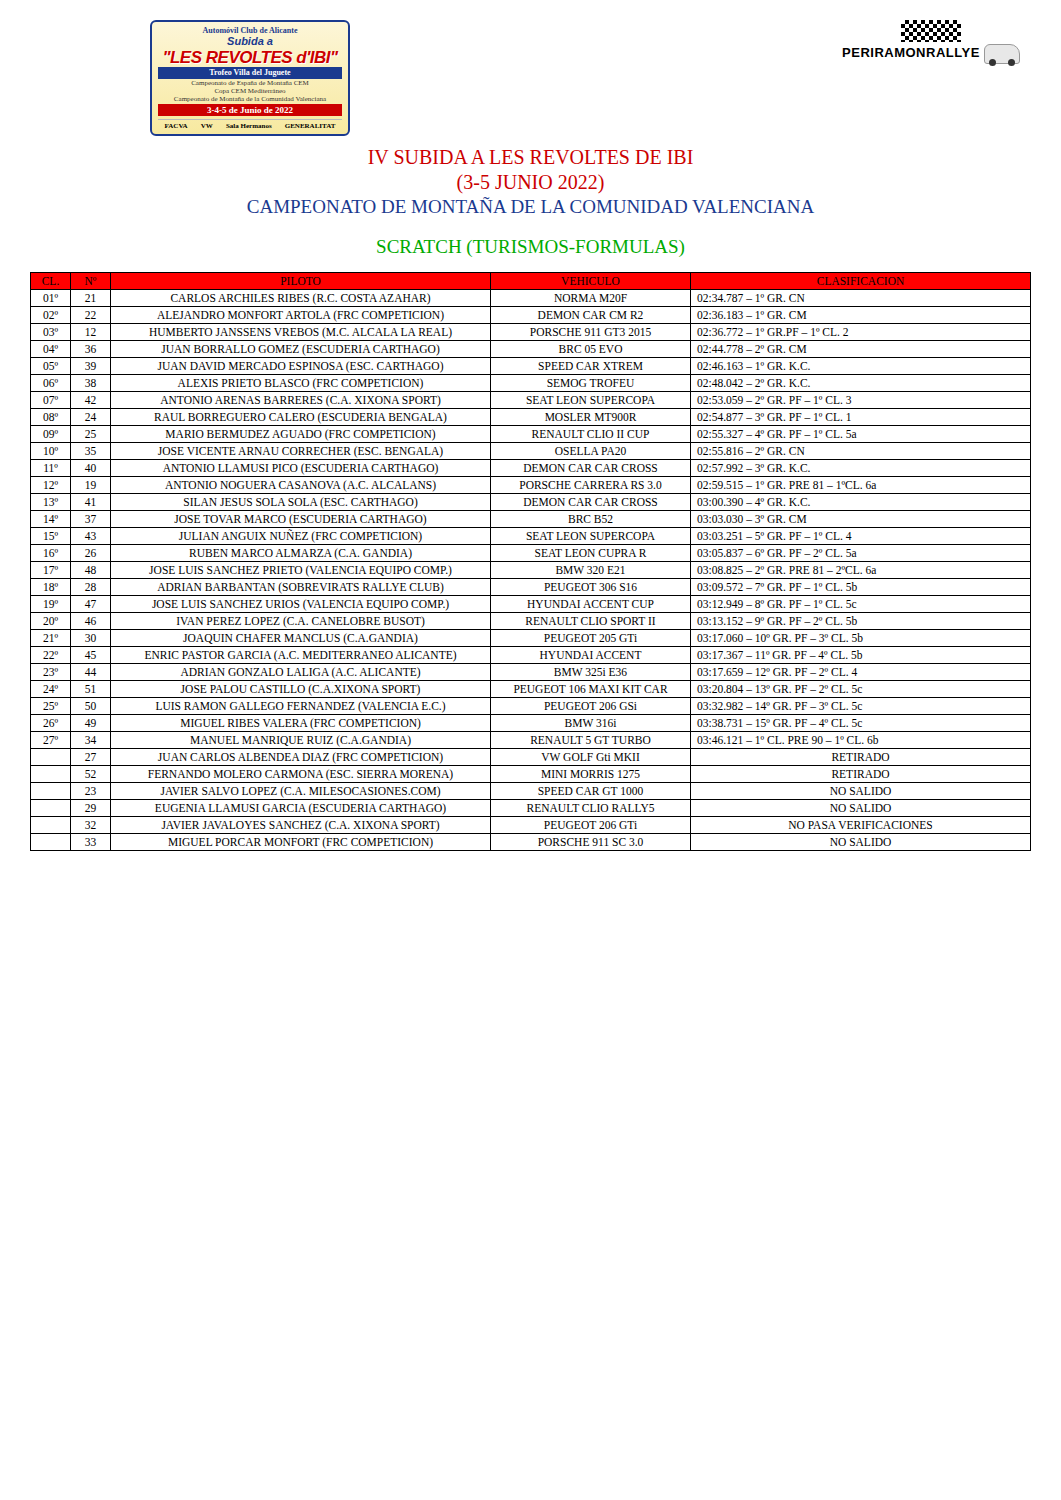Automóvil Club de Alicante
Subida a
"LES REVOLTES d'IBI"
Trofeo Villa del Juguete
Campeonato de España de Montaña CEM
Copa CEM Mediterráneo
Campeonato de Montaña de la Comunidad Valenciana
3-4-5 de Junio de 2022
FACVA VW Sala Hermanos GENERALITAT
PERIRAMONRALLYE
IV SUBIDA A LES REVOLTES DE IBI
(3-5 JUNIO 2022)
CAMPEONATO DE MONTAÑA DE LA COMUNIDAD VALENCIANA
SCRATCH (TURISMOS-FORMULAS)
| CL. | Nº | PILOTO | VEHICULO | CLASIFICACION |
| --- | --- | --- | --- | --- |
| 01º | 21 | CARLOS ARCHILES RIBES (R.C. COSTA AZAHAR) | NORMA M20F | 02:34.787 – 1º GR. CN |
| 02º | 22 | ALEJANDRO MONFORT ARTOLA (FRC COMPETICION) | DEMON CAR CM R2 | 02:36.183 – 1º GR. CM |
| 03º | 12 | HUMBERTO JANSSENS VREBOS (M.C. ALCALA LA REAL) | PORSCHE 911 GT3 2015 | 02:36.772 – 1º GR.PF – 1º CL. 2 |
| 04º | 36 | JUAN BORRALLO GOMEZ (ESCUDERIA CARTHAGO) | BRC 05 EVO | 02:44.778 – 2º GR. CM |
| 05º | 39 | JUAN DAVID MERCADO ESPINOSA (ESC. CARTHAGO) | SPEED CAR XTREM | 02:46.163 – 1º GR. K.C. |
| 06º | 38 | ALEXIS PRIETO BLASCO (FRC COMPETICION) | SEMOG TROFEU | 02:48.042 – 2º GR. K.C. |
| 07º | 42 | ANTONIO ARENAS BARRERES (C.A. XIXONA SPORT) | SEAT LEON SUPERCOPA | 02:53.059 – 2º GR. PF – 1º CL. 3 |
| 08º | 24 | RAUL BORREGUERO CALERO (ESCUDERIA BENGALA) | MOSLER MT900R | 02:54.877 – 3º GR. PF – 1º CL. 1 |
| 09º | 25 | MARIO BERMUDEZ AGUADO (FRC COMPETICION) | RENAULT CLIO II CUP | 02:55.327 – 4º GR. PF – 1º CL. 5a |
| 10º | 35 | JOSE VICENTE ARNAU CORRECHER (ESC. BENGALA) | OSELLA PA20 | 02:55.816 – 2º GR. CN |
| 11º | 40 | ANTONIO LLAMUSI PICO (ESCUDERIA CARTHAGO) | DEMON CAR CAR CROSS | 02:57.992 – 3º GR. K.C. |
| 12º | 19 | ANTONIO NOGUERA CASANOVA (A.C. ALCALANS) | PORSCHE CARRERA RS 3.0 | 02:59.515 – 1º GR. PRE 81 – 1ºCL. 6a |
| 13º | 41 | SILAN JESUS SOLA SOLA (ESC. CARTHAGO) | DEMON CAR CAR CROSS | 03:00.390 – 4º GR. K.C. |
| 14º | 37 | JOSE TOVAR MARCO (ESCUDERIA CARTHAGO) | BRC B52 | 03:03.030 – 3º GR. CM |
| 15º | 43 | JULIAN ANGUIX NUÑEZ (FRC COMPETICION) | SEAT LEON SUPERCOPA | 03:03.251 – 5º GR. PF – 1º CL. 4 |
| 16º | 26 | RUBEN MARCO ALMARZA (C.A. GANDIA) | SEAT LEON CUPRA R | 03:05.837 – 6º GR. PF – 2º CL. 5a |
| 17º | 48 | JOSE LUIS SANCHEZ PRIETO (VALENCIA EQUIPO COMP.) | BMW 320 E21 | 03:08.825 – 2º GR. PRE 81 – 2ºCL. 6a |
| 18º | 28 | ADRIAN BARBANTAN (SOBREVIRATS RALLYE CLUB) | PEUGEOT 306 S16 | 03:09.572 – 7º GR. PF – 1º CL. 5b |
| 19º | 47 | JOSE LUIS SANCHEZ URIOS (VALENCIA EQUIPO COMP.) | HYUNDAI ACCENT CUP | 03:12.949 – 8º GR. PF – 1º CL. 5c |
| 20º | 46 | IVAN PEREZ LOPEZ (C.A. CANELOBRE BUSOT) | RENAULT CLIO SPORT II | 03:13.152 – 9º GR. PF – 2º CL. 5b |
| 21º | 30 | JOAQUIN CHAFER MANCLUS (C.A.GANDIA) | PEUGEOT 205 GTi | 03:17.060 – 10º GR. PF – 3º CL. 5b |
| 22º | 45 | ENRIC PASTOR GARCIA (A.C. MEDITERRANEO ALICANTE) | HYUNDAI ACCENT | 03:17.367 – 11º GR. PF – 4º CL. 5b |
| 23º | 44 | ADRIAN GONZALO LALIGA (A.C. ALICANTE) | BMW 325i E36 | 03:17.659 – 12º GR. PF – 2º CL. 4 |
| 24º | 51 | JOSE PALOU CASTILLO (C.A.XIXONA SPORT) | PEUGEOT 106 MAXI KIT CAR | 03:20.804 – 13º GR. PF – 2º CL. 5c |
| 25º | 50 | LUIS RAMON GALLEGO FERNANDEZ (VALENCIA E.C.) | PEUGEOT 206 GSi | 03:32.982 – 14º GR. PF – 3º CL. 5c |
| 26º | 49 | MIGUEL RIBES VALERA (FRC COMPETICION) | BMW 316i | 03:38.731 – 15º GR. PF – 4º CL. 5c |
| 27º | 34 | MANUEL MANRIQUE RUIZ (C.A.GANDIA) | RENAULT 5 GT TURBO | 03:46.121 – 1º CL. PRE 90 – 1º CL. 6b |
| | 27 | JUAN CARLOS ALBENDEA DIAZ (FRC COMPETICION) | VW GOLF Gti MKII | RETIRADO |
| | 52 | FERNANDO MOLERO CARMONA (ESC. SIERRA MORENA) | MINI MORRIS 1275 | RETIRADO |
| | 23 | JAVIER SALVO LOPEZ (C.A. MILESOCASIONES.COM) | SPEED CAR GT 1000 | NO SALIDO |
| | 29 | EUGENIA LLAMUSI GARCIA (ESCUDERIA CARTHAGO) | RENAULT CLIO RALLY5 | NO SALIDO |
| | 32 | JAVIER JAVALOYES SANCHEZ (C.A. XIXONA SPORT) | PEUGEOT 206 GTi | NO PASA VERIFICACIONES |
| | 33 | MIGUEL PORCAR MONFORT (FRC COMPETICION) | PORSCHE 911 SC 3.0 | NO SALIDO |